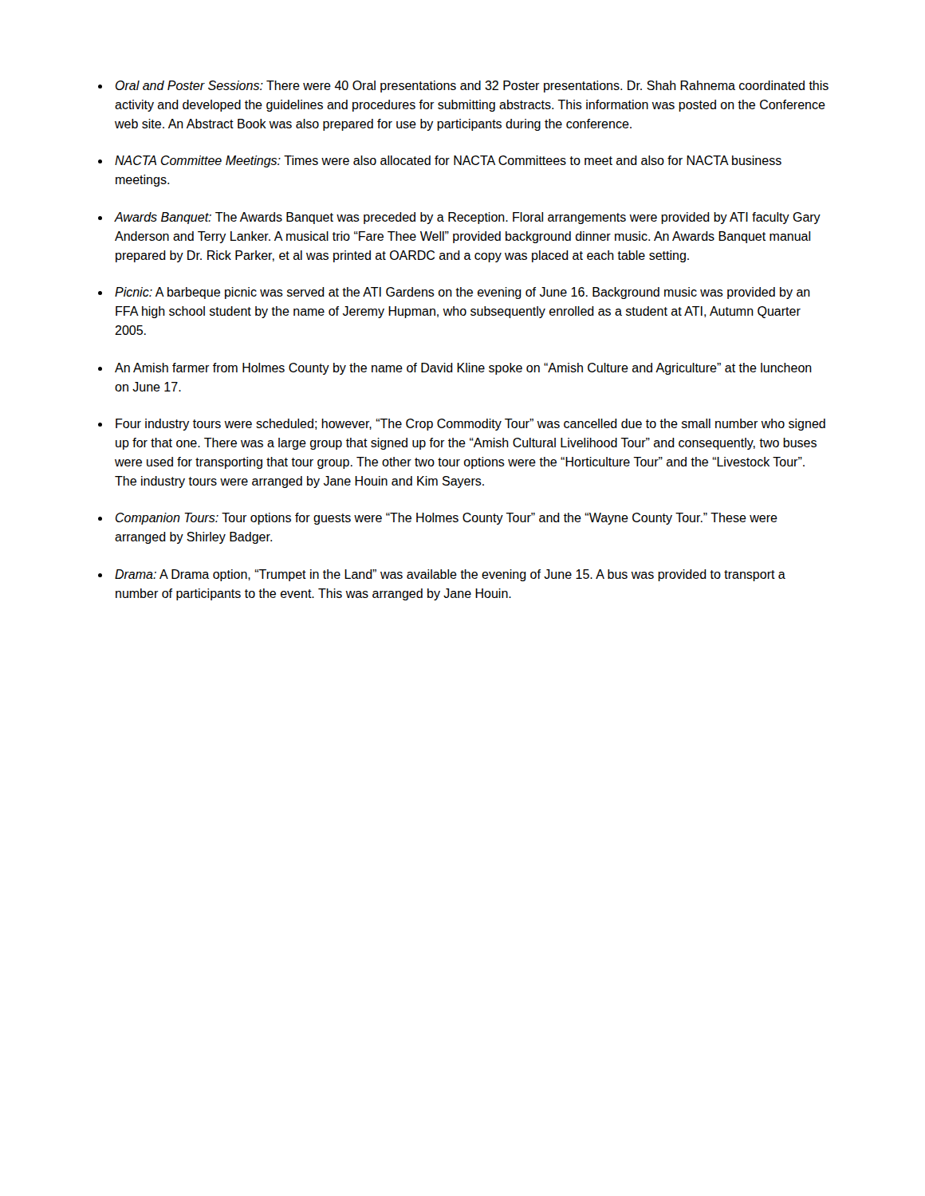Oral and Poster Sessions: There were 40 Oral presentations and 32 Poster presentations. Dr. Shah Rahnema coordinated this activity and developed the guidelines and procedures for submitting abstracts. This information was posted on the Conference web site. An Abstract Book was also prepared for use by participants during the conference.
NACTA Committee Meetings: Times were also allocated for NACTA Committees to meet and also for NACTA business meetings.
Awards Banquet: The Awards Banquet was preceded by a Reception. Floral arrangements were provided by ATI faculty Gary Anderson and Terry Lanker. A musical trio “Fare Thee Well” provided background dinner music. An Awards Banquet manual prepared by Dr. Rick Parker, et al was printed at OARDC and a copy was placed at each table setting.
Picnic: A barbeque picnic was served at the ATI Gardens on the evening of June 16. Background music was provided by an FFA high school student by the name of Jeremy Hupman, who subsequently enrolled as a student at ATI, Autumn Quarter 2005.
An Amish farmer from Holmes County by the name of David Kline spoke on “Amish Culture and Agriculture” at the luncheon on June 17.
Four industry tours were scheduled; however, “The Crop Commodity Tour” was cancelled due to the small number who signed up for that one. There was a large group that signed up for the “Amish Cultural Livelihood Tour” and consequently, two buses were used for transporting that tour group. The other two tour options were the “Horticulture Tour” and the “Livestock Tour”. The industry tours were arranged by Jane Houin and Kim Sayers.
Companion Tours: Tour options for guests were “The Holmes County Tour” and the “Wayne County Tour.” These were arranged by Shirley Badger.
Drama: A Drama option, “Trumpet in the Land” was available the evening of June 15. A bus was provided to transport a number of participants to the event. This was arranged by Jane Houin.